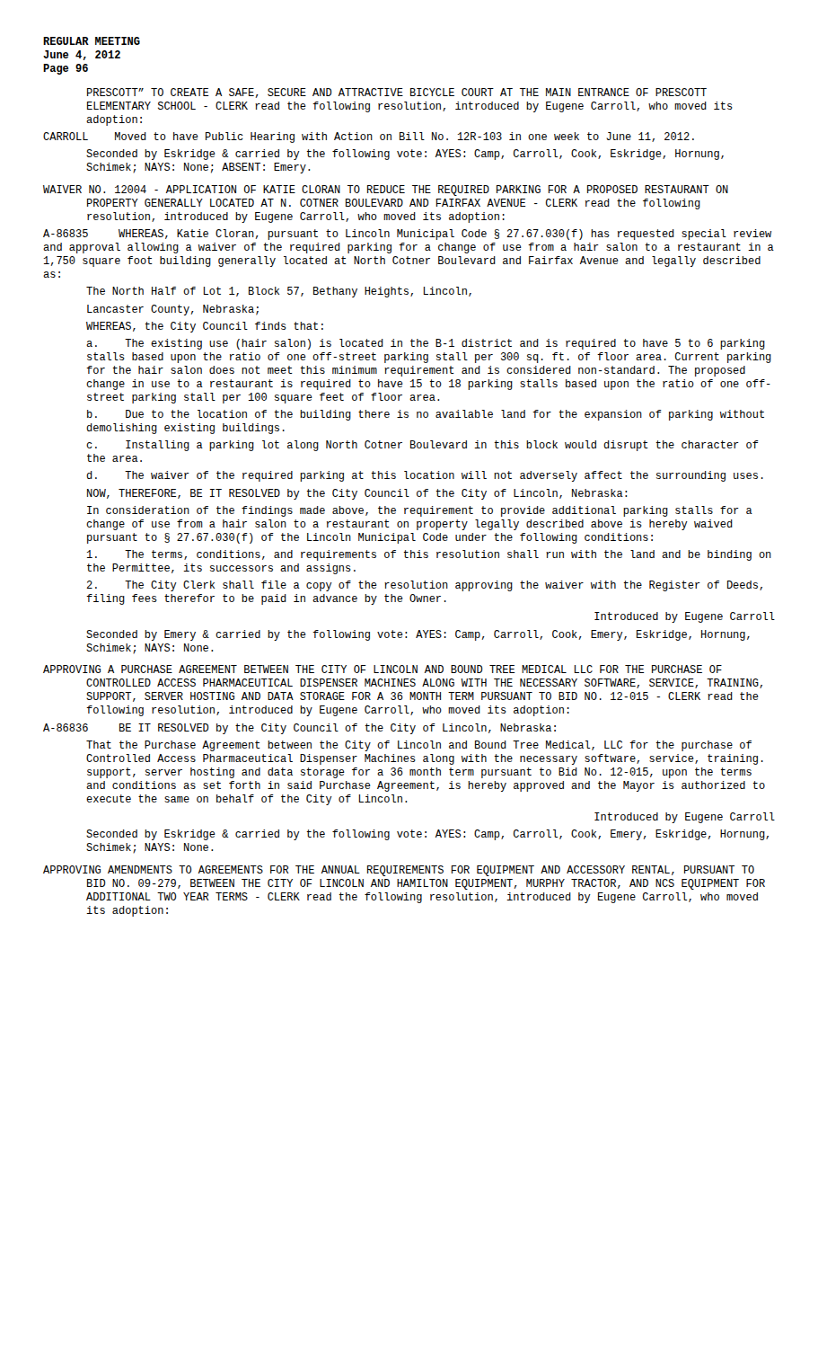REGULAR MEETING
June 4, 2012
Page 96
PRESCOTT” TO CREATE A SAFE, SECURE AND ATTRACTIVE BICYCLE COURT AT THE MAIN ENTRANCE OF PRESCOTT ELEMENTARY SCHOOL - CLERK read the following resolution, introduced by Eugene Carroll, who moved its adoption:
CARROLL Moved to have Public Hearing with Action on Bill No. 12R-103 in one week to June 11, 2012.
Seconded by Eskridge & carried by the following vote: AYES: Camp, Carroll, Cook, Eskridge, Hornung, Schimek; NAYS: None; ABSENT: Emery.
WAIVER NO. 12004 - APPLICATION OF KATIE CLORAN TO REDUCE THE REQUIRED PARKING FOR A PROPOSED RESTAURANT ON PROPERTY GENERALLY LOCATED AT N. COTNER BOULEVARD AND FAIRFAX AVENUE - CLERK read the following resolution, introduced by Eugene Carroll, who moved its adoption:
A-86835 WHEREAS, Katie Cloran, pursuant to Lincoln Municipal Code § 27.67.030(f) has requested special review and approval allowing a waiver of the required parking for a change of use from a hair salon to a restaurant in a 1,750 square foot building generally located at North Cotner Boulevard and Fairfax Avenue and legally described as:
The North Half of Lot 1, Block 57, Bethany Heights, Lincoln,
Lancaster County, Nebraska;
WHEREAS, the City Council finds that:
a. The existing use (hair salon) is located in the B-1 district and is required to have 5 to 6 parking stalls based upon the ratio of one off-street parking stall per 300 sq. ft. of floor area. Current parking for the hair salon does not meet this minimum requirement and is considered non-standard. The proposed change in use to a restaurant is required to have 15 to 18 parking stalls based upon the ratio of one off-street parking stall per 100 square feet of floor area.
b. Due to the location of the building there is no available land for the expansion of parking without demolishing existing buildings.
c. Installing a parking lot along North Cotner Boulevard in this block would disrupt the character of the area.
d. The waiver of the required parking at this location will not adversely affect the surrounding uses.
NOW, THEREFORE, BE IT RESOLVED by the City Council of the City of Lincoln, Nebraska:
In consideration of the findings made above, the requirement to provide additional parking stalls for a change of use from a hair salon to a restaurant on property legally described above is hereby waived pursuant to § 27.67.030(f) of the Lincoln Municipal Code under the following conditions:
1. The terms, conditions, and requirements of this resolution shall run with the land and be binding on the Permittee, its successors and assigns.
2. The City Clerk shall file a copy of the resolution approving the waiver with the Register of Deeds, filing fees therefor to be paid in advance by the Owner.
Introduced by Eugene Carroll
Seconded by Emery & carried by the following vote: AYES: Camp, Carroll, Cook, Emery, Eskridge, Hornung, Schimek; NAYS: None.
APPROVING A PURCHASE AGREEMENT BETWEEN THE CITY OF LINCOLN AND BOUND TREE MEDICAL LLC FOR THE PURCHASE OF CONTROLLED ACCESS PHARMACEUTICAL DISPENSER MACHINES ALONG WITH THE NECESSARY SOFTWARE, SERVICE, TRAINING, SUPPORT, SERVER HOSTING AND DATA STORAGE FOR A 36 MONTH TERM PURSUANT TO BID NO. 12-015 - CLERK read the following resolution, introduced by Eugene Carroll, who moved its adoption:
A-86836 BE IT RESOLVED by the City Council of the City of Lincoln, Nebraska:
That the Purchase Agreement between the City of Lincoln and Bound Tree Medical, LLC for the purchase of Controlled Access Pharmaceutical Dispenser Machines along with the necessary software, service, training. support, server hosting and data storage for a 36 month term pursuant to Bid No. 12-015, upon the terms and conditions as set forth in said Purchase Agreement, is hereby approved and the Mayor is authorized to execute the same on behalf of the City of Lincoln.
Introduced by Eugene Carroll
Seconded by Eskridge & carried by the following vote: AYES: Camp, Carroll, Cook, Emery, Eskridge, Hornung, Schimek; NAYS: None.
APPROVING AMENDMENTS TO AGREEMENTS FOR THE ANNUAL REQUIREMENTS FOR EQUIPMENT AND ACCESSORY RENTAL, PURSUANT TO BID NO. 09-279, BETWEEN THE CITY OF LINCOLN AND HAMILTON EQUIPMENT, MURPHY TRACTOR, AND NCS EQUIPMENT FOR ADDITIONAL TWO YEAR TERMS - CLERK read the following resolution, introduced by Eugene Carroll, who moved its adoption: